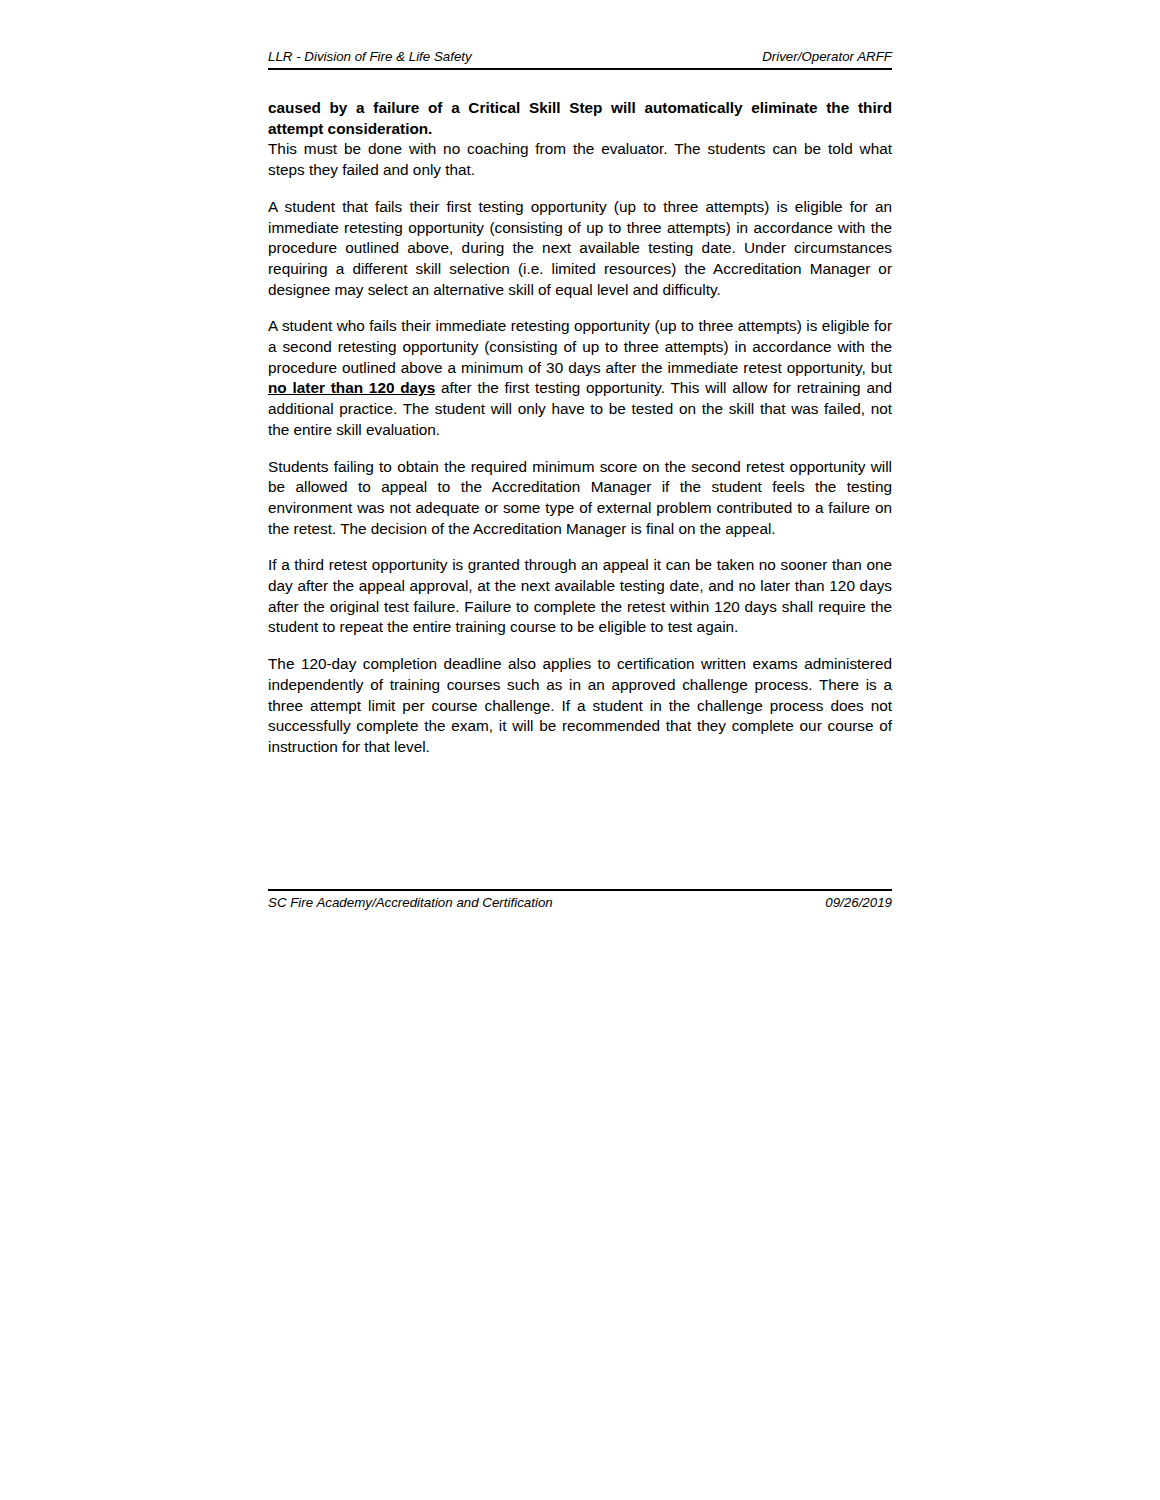LLR - Division of Fire & Life Safety
Driver/Operator ARFF
caused by a failure of a Critical Skill Step will automatically eliminate the third attempt consideration.
This must be done with no coaching from the evaluator. The students can be told what steps they failed and only that.
A student that fails their first testing opportunity (up to three attempts) is eligible for an immediate retesting opportunity (consisting of up to three attempts) in accordance with the procedure outlined above, during the next available testing date. Under circumstances requiring a different skill selection (i.e. limited resources) the Accreditation Manager or designee may select an alternative skill of equal level and difficulty.
A student who fails their immediate retesting opportunity (up to three attempts) is eligible for a second retesting opportunity (consisting of up to three attempts) in accordance with the procedure outlined above a minimum of 30 days after the immediate retest opportunity, but no later than 120 days after the first testing opportunity. This will allow for retraining and additional practice. The student will only have to be tested on the skill that was failed, not the entire skill evaluation.
Students failing to obtain the required minimum score on the second retest opportunity will be allowed to appeal to the Accreditation Manager if the student feels the testing environment was not adequate or some type of external problem contributed to a failure on the retest. The decision of the Accreditation Manager is final on the appeal.
If a third retest opportunity is granted through an appeal it can be taken no sooner than one day after the appeal approval, at the next available testing date, and no later than 120 days after the original test failure. Failure to complete the retest within 120 days shall require the student to repeat the entire training course to be eligible to test again.
The 120-day completion deadline also applies to certification written exams administered independently of training courses such as in an approved challenge process. There is a three attempt limit per course challenge. If a student in the challenge process does not successfully complete the exam, it will be recommended that they complete our course of instruction for that level.
SC Fire Academy/Accreditation and Certification
09/26/2019